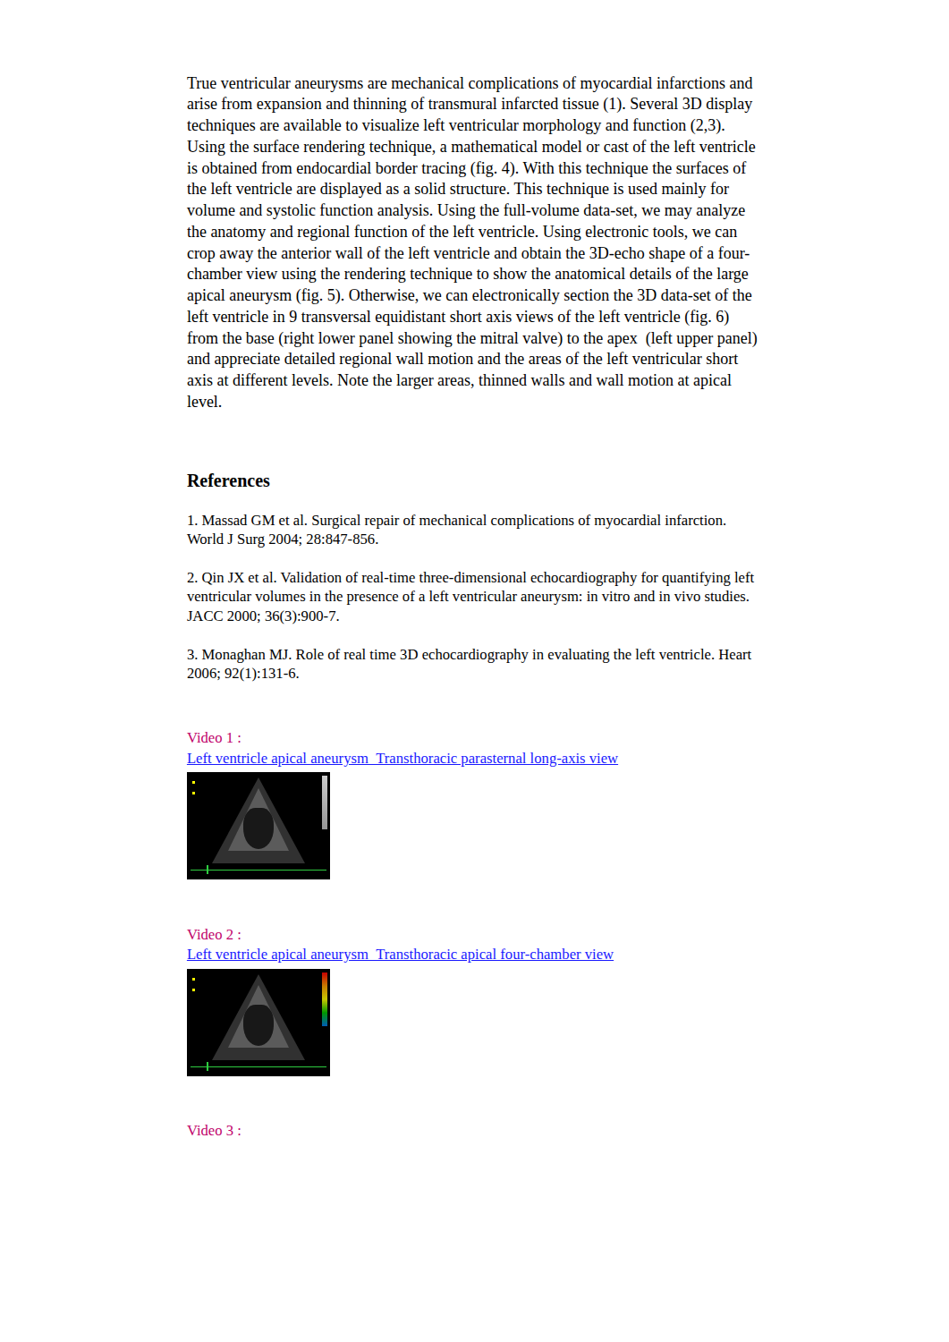True ventricular aneurysms are mechanical complications of myocardial infarctions and arise from expansion and thinning of transmural infarcted tissue (1). Several 3D display techniques are available to visualize left ventricular morphology and function (2,3). Using the surface rendering technique, a mathematical model or cast of the left ventricle is obtained from endocardial border tracing (fig. 4). With this technique the surfaces of the left ventricle are displayed as a solid structure. This technique is used mainly for volume and systolic function analysis. Using the full-volume data-set, we may analyze the anatomy and regional function of the left ventricle. Using electronic tools, we can crop away the anterior wall of the left ventricle and obtain the 3D-echo shape of a four-chamber view using the rendering technique to show the anatomical details of the large apical aneurysm (fig. 5). Otherwise, we can electronically section the 3D data-set of the left ventricle in 9 transversal equidistant short axis views of the left ventricle (fig. 6) from the base (right lower panel showing the mitral valve) to the apex (left upper panel) and appreciate detailed regional wall motion and the areas of the left ventricular short axis at different levels. Note the larger areas, thinned walls and wall motion at apical level.
References
1. Massad GM et al. Surgical repair of mechanical complications of myocardial infarction. World J Surg 2004; 28:847-856.
2. Qin JX et al. Validation of real-time three-dimensional echocardiography for quantifying left ventricular volumes in the presence of a left ventricular aneurysm: in vitro and in vivo studies. JACC 2000; 36(3):900-7.
3. Monaghan MJ. Role of real time 3D echocardiography in evaluating the left ventricle. Heart 2006; 92(1):131-6.
Video 1 :
Left ventricle apical aneurysm_Transthoracic parasternal long-axis view
Video 2 :
Left ventricle apical aneurysm_Transthoracic apical four-chamber view
Video 3 :